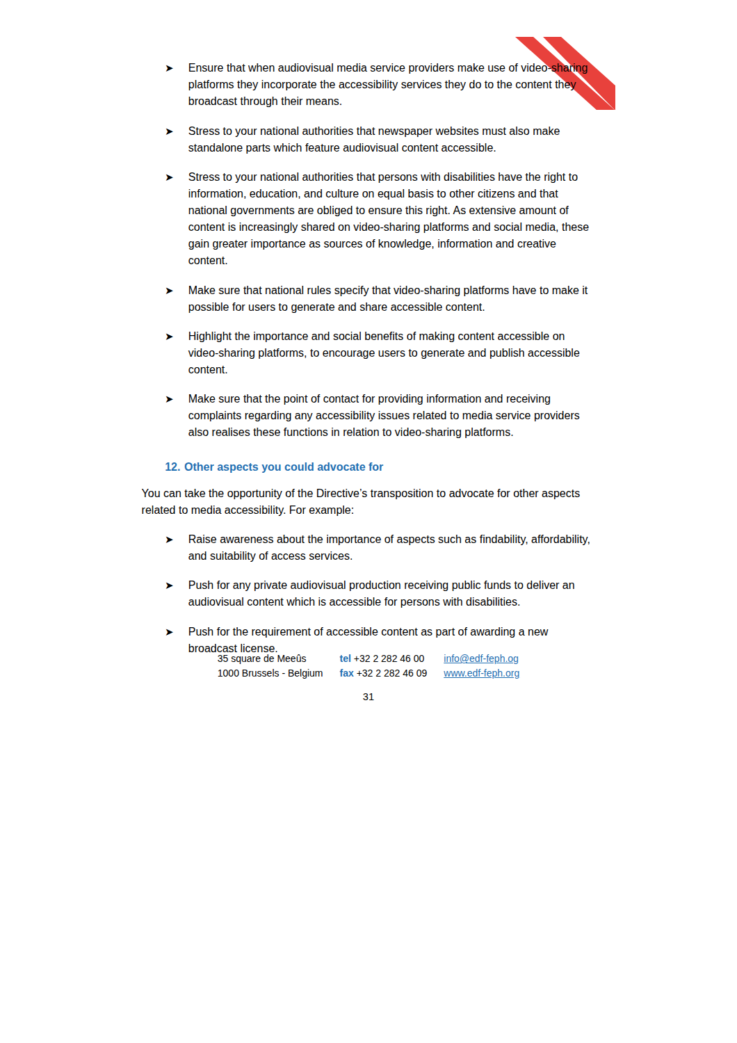Ensure that when audiovisual media service providers make use of video-sharing platforms they incorporate the accessibility services they do to the content they broadcast through their means.
Stress to your national authorities that newspaper websites must also make standalone parts which feature audiovisual content accessible.
Stress to your national authorities that persons with disabilities have the right to information, education, and culture on equal basis to other citizens and that national governments are obliged to ensure this right. As extensive amount of content is increasingly shared on video-sharing platforms and social media, these gain greater importance as sources of knowledge, information and creative content.
Make sure that national rules specify that video-sharing platforms have to make it possible for users to generate and share accessible content.
Highlight the importance and social benefits of making content accessible on video-sharing platforms, to encourage users to generate and publish accessible content.
Make sure that the point of contact for providing information and receiving complaints regarding any accessibility issues related to media service providers also realises these functions in relation to video-sharing platforms.
12. Other aspects you could advocate for
You can take the opportunity of the Directive’s transposition to advocate for other aspects related to media accessibility. For example:
Raise awareness about the importance of aspects such as findability, affordability, and suitability of access services.
Push for any private audiovisual production receiving public funds to deliver an audiovisual content which is accessible for persons with disabilities.
Push for the requirement of accessible content as part of awarding a new broadcast license.
| 35 square de Meeûs | tel +32 2 282 46 00 | info@edf-feph.og |
| 1000 Brussels - Belgium | fax +32 2 282 46 09 | www.edf-feph.org |
31